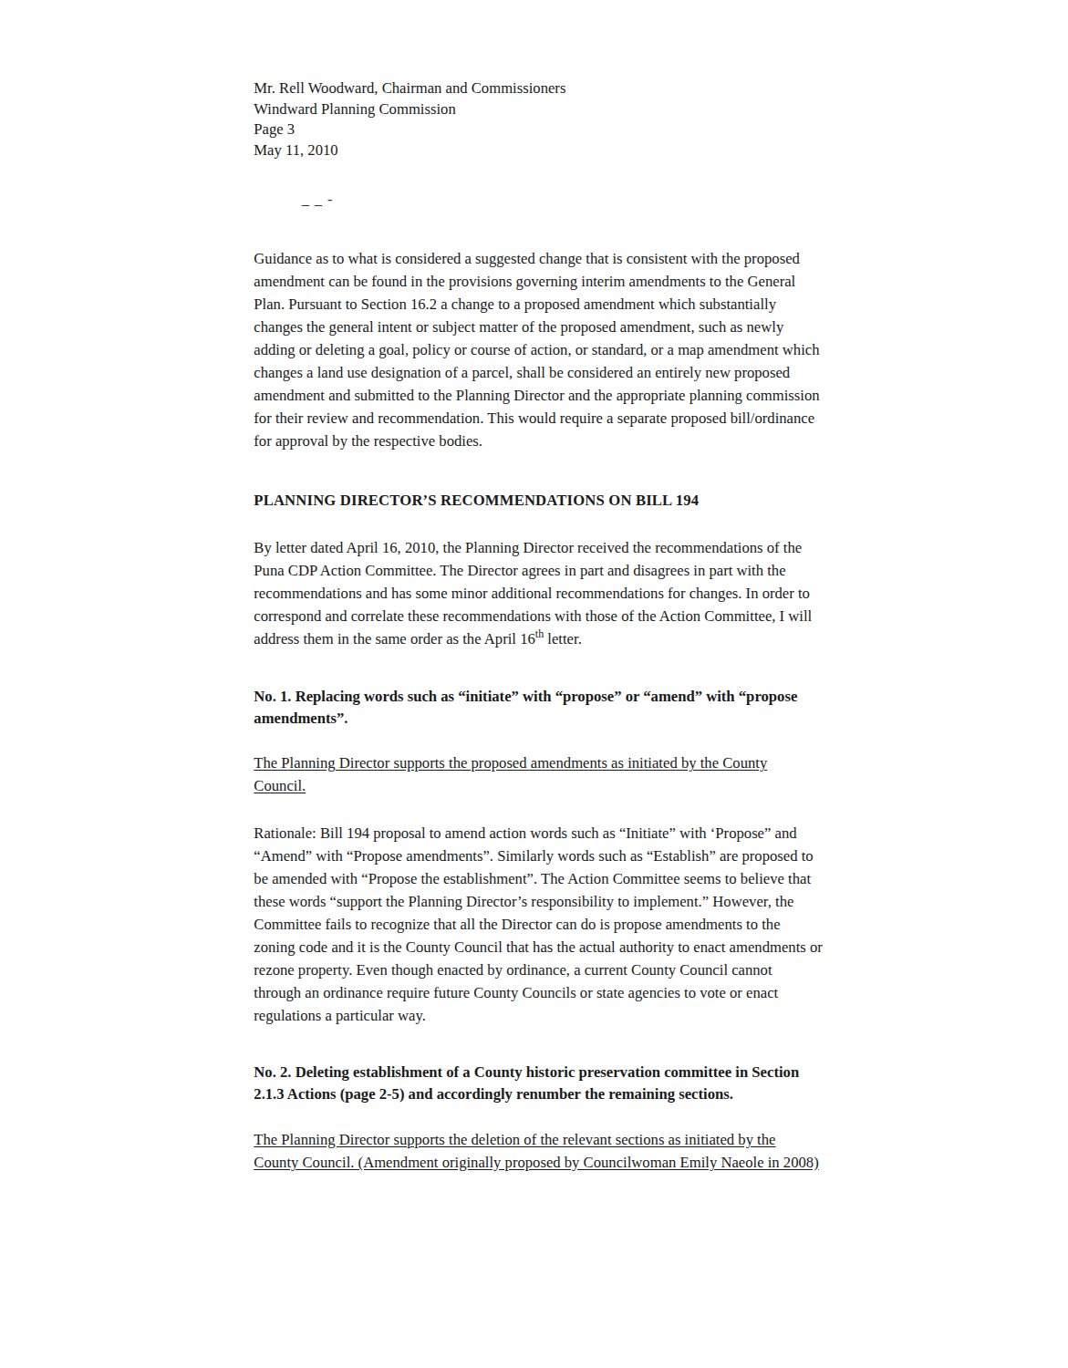Mr. Rell Woodward, Chairman and Commissioners
Windward Planning Commission
Page 3
May 11, 2010
_ _ -
Guidance as to what is considered a suggested change that is consistent with the proposed amendment can be found in the provisions governing interim amendments to the General Plan. Pursuant to Section 16.2 a change to a proposed amendment which substantially changes the general intent or subject matter of the proposed amendment, such as newly adding or deleting a goal, policy or course of action, or standard, or a map amendment which changes a land use designation of a parcel, shall be considered an entirely new proposed amendment and submitted to the Planning Director and the appropriate planning commission for their review and recommendation. This would require a separate proposed bill/ordinance for approval by the respective bodies.
PLANNING DIRECTOR’S RECOMMENDATIONS ON BILL 194
By letter dated April 16, 2010, the Planning Director received the recommendations of the Puna CDP Action Committee. The Director agrees in part and disagrees in part with the recommendations and has some minor additional recommendations for changes. In order to correspond and correlate these recommendations with those of the Action Committee, I will address them in the same order as the April 16th letter.
No. 1. Replacing words such as “initiate” with “propose” or “amend” with “propose amendments”.
The Planning Director supports the proposed amendments as initiated by the County Council.
Rationale: Bill 194 proposal to amend action words such as “Initiate” with ‘Propose” and “Amend” with “Propose amendments”. Similarly words such as “Establish” are proposed to be amended with “Propose the establishment”. The Action Committee seems to believe that these words “support the Planning Director’s responsibility to implement.” However, the Committee fails to recognize that all the Director can do is propose amendments to the zoning code and it is the County Council that has the actual authority to enact amendments or rezone property. Even though enacted by ordinance, a current County Council cannot through an ordinance require future County Councils or state agencies to vote or enact regulations a particular way.
No. 2. Deleting establishment of a County historic preservation committee in Section 2.1.3 Actions (page 2-5) and accordingly renumber the remaining sections.
The Planning Director supports the deletion of the relevant sections as initiated by the County Council. (Amendment originally proposed by Councilwoman Emily Naeole in 2008)